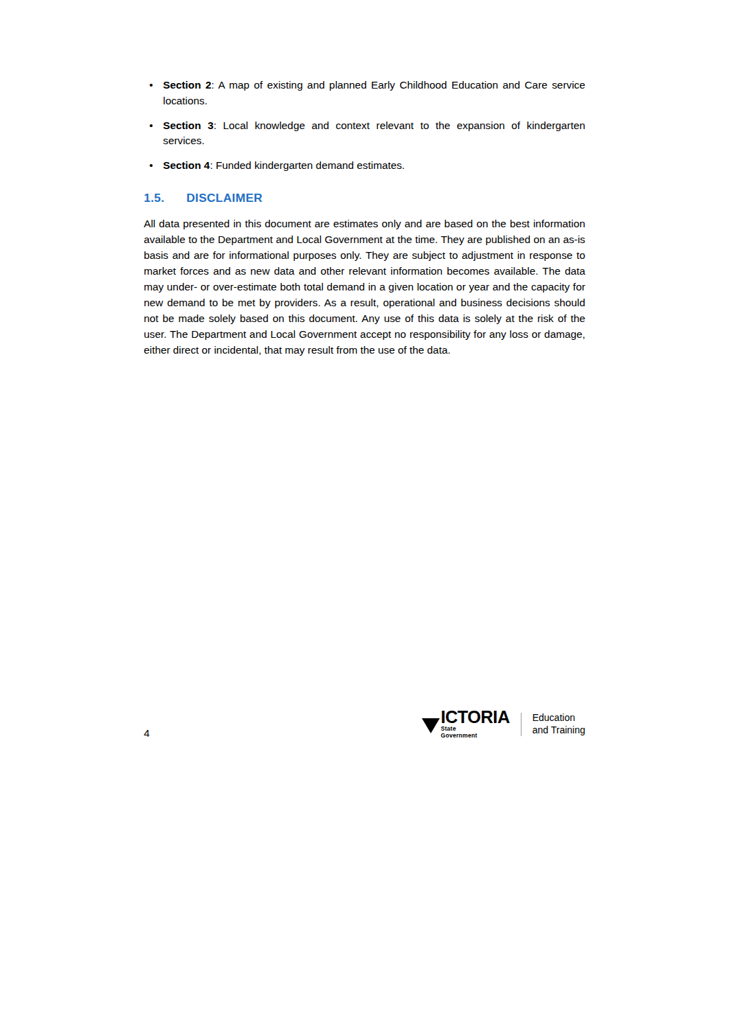Section 2: A map of existing and planned Early Childhood Education and Care service locations.
Section 3: Local knowledge and context relevant to the expansion of kindergarten services.
Section 4: Funded kindergarten demand estimates.
1.5. DISCLAIMER
All data presented in this document are estimates only and are based on the best information available to the Department and Local Government at the time. They are published on an as-is basis and are for informational purposes only. They are subject to adjustment in response to market forces and as new data and other relevant information becomes available. The data may under- or over-estimate both total demand in a given location or year and the capacity for new demand to be met by providers. As a result, operational and business decisions should not be made solely based on this document. Any use of this data is solely at the risk of the user. The Department and Local Government accept no responsibility for any loss or damage, either direct or incidental, that may result from the use of the data.
4
ICTORIA
State
Government
Education
and Training